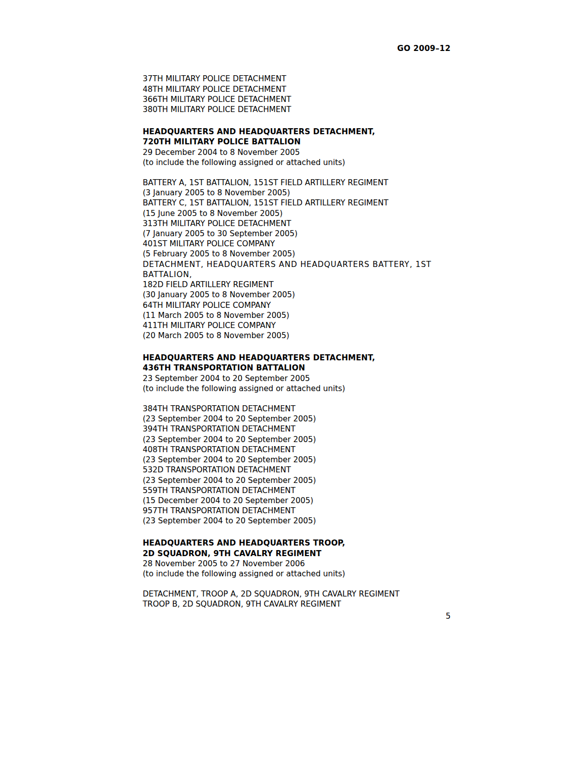GO 2009–12
37TH MILITARY POLICE DETACHMENT
48TH MILITARY POLICE DETACHMENT
366TH MILITARY POLICE DETACHMENT
380TH MILITARY POLICE DETACHMENT
HEADQUARTERS AND HEADQUARTERS DETACHMENT,
720TH MILITARY POLICE BATTALION
29 December 2004 to 8 November 2005
(to include the following assigned or attached units)
BATTERY A, 1ST BATTALION, 151ST FIELD ARTILLERY REGIMENT
(3 January 2005 to 8 November 2005)
BATTERY C, 1ST BATTALION, 151ST FIELD ARTILLERY REGIMENT
(15 June 2005 to 8 November 2005)
313TH MILITARY POLICE DETACHMENT
(7 January 2005 to 30 September 2005)
401ST MILITARY POLICE COMPANY
(5 February 2005 to 8 November 2005)
DETACHMENT, HEADQUARTERS AND HEADQUARTERS BATTERY, 1ST BATTALION,
182D FIELD ARTILLERY REGIMENT
(30 January 2005 to 8 November 2005)
64TH MILITARY POLICE COMPANY
(11 March 2005 to 8 November 2005)
411TH MILITARY POLICE COMPANY
(20 March 2005 to 8 November 2005)
HEADQUARTERS AND HEADQUARTERS DETACHMENT,
436TH TRANSPORTATION BATTALION
23 September 2004 to 20 September 2005
(to include the following assigned or attached units)
384TH TRANSPORTATION DETACHMENT
(23 September 2004 to 20 September 2005)
394TH TRANSPORTATION DETACHMENT
(23 September 2004 to 20 September 2005)
408TH TRANSPORTATION DETACHMENT
(23 September 2004 to 20 September 2005)
532D TRANSPORTATION DETACHMENT
(23 September 2004 to 20 September 2005)
559TH TRANSPORTATION DETACHMENT
(15 December 2004 to 20 September 2005)
957TH TRANSPORTATION DETACHMENT
(23 September 2004 to 20 September 2005)
HEADQUARTERS AND HEADQUARTERS TROOP,
2D SQUADRON, 9TH CAVALRY REGIMENT
28 November 2005 to 27 November 2006
(to include the following assigned or attached units)
DETACHMENT, TROOP A, 2D SQUADRON, 9TH CAVALRY REGIMENT
TROOP B, 2D SQUADRON, 9TH CAVALRY REGIMENT
5